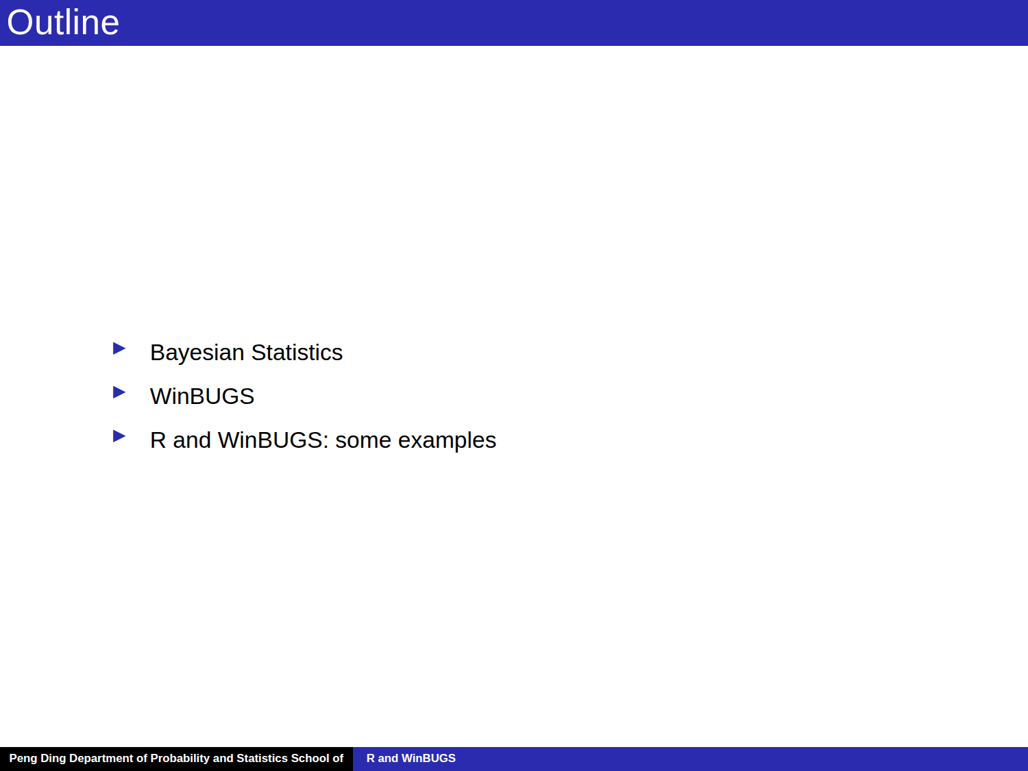Outline
Bayesian Statistics
WinBUGS
R and WinBUGS: some examples
Peng Ding Department of Probability and Statistics School of
R and WinBUGS